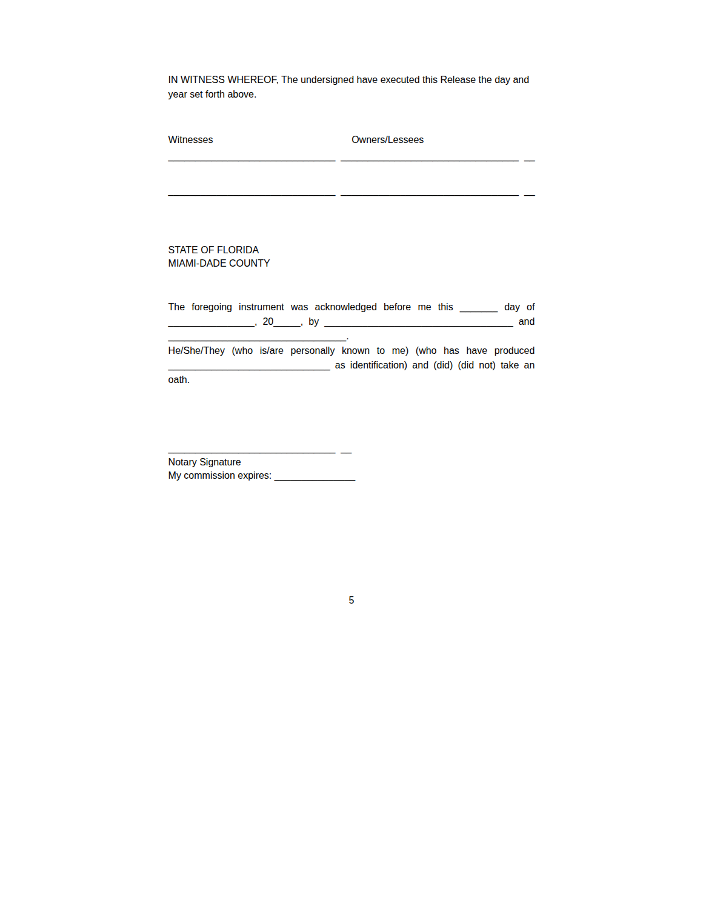IN WITNESS WHEREOF, The undersigned have executed this Release the day and year set forth above.
| Witnesses _______________________________ __ _______________________________ __ | Owners/Lessees _______________________________ __ _______________________________ __ |
STATE OF FLORIDA
MIAMI-DADE COUNTY
The foregoing instrument was acknowledged before me this _______ day of ________________, 20_____, by ___________________________________ and _________________________________.
He/She/They (who is/are personally known to me) (who has have produced ______________________________ as identification) and (did) (did not) take an oath.
_______________________________ __
Notary Signature
My commission expires: _______________
5